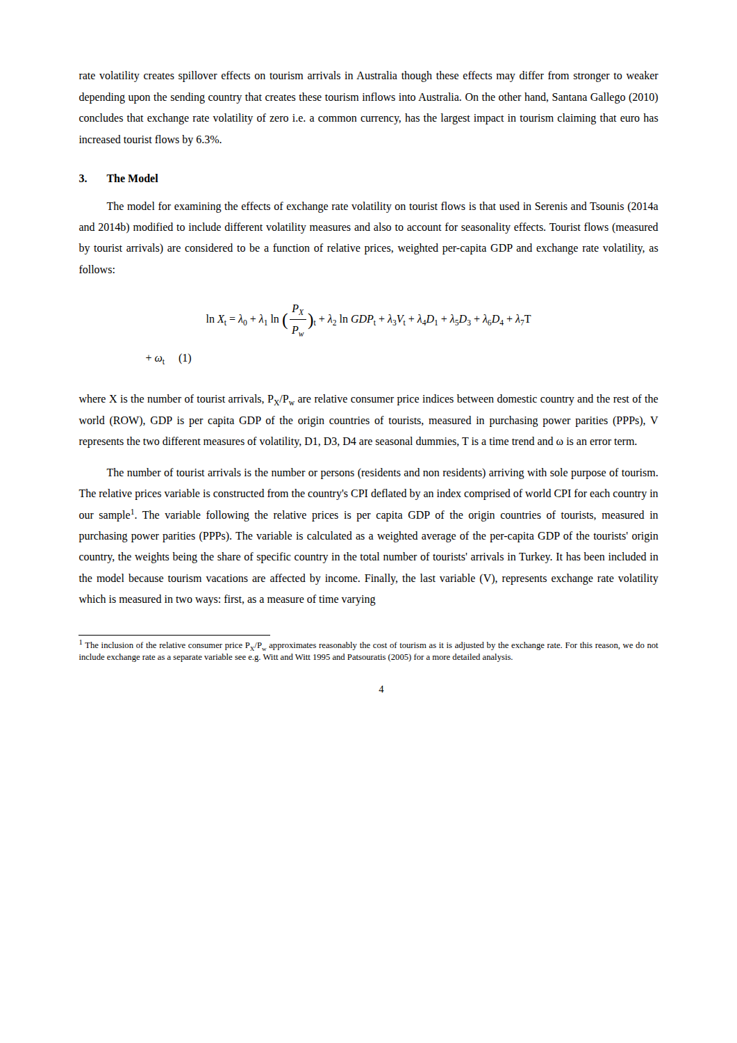rate volatility creates spillover effects on tourism arrivals in Australia though these effects may differ from stronger to weaker depending upon the sending country that creates these tourism inflows into Australia. On the other hand, Santana Gallego (2010) concludes that exchange rate volatility of zero i.e. a common currency, has the largest impact in tourism claiming that euro has increased tourist flows by 6.3%.
3. The Model
The model for examining the effects of exchange rate volatility on tourist flows is that used in Serenis and Tsounis (2014a and 2014b) modified to include different volatility measures and also to account for seasonality effects. Tourist flows (measured by tourist arrivals) are considered to be a function of relative prices, weighted per-capita GDP and exchange rate volatility, as follows:
ln Xt = λ0 + λ1 ln (PX Pw)t + λ2 ln GDPt + λ3Vt + λ4D1 + λ5D3 + λ6D4 + λ7T + ωt (1)
where X is the number of tourist arrivals, PX/Pw are relative consumer price indices between domestic country and the rest of the world (ROW), GDP is per capita GDP of the origin countries of tourists, measured in purchasing power parities (PPPs), V represents the two different measures of volatility, D1, D3, D4 are seasonal dummies, T is a time trend and ω is an error term.
The number of tourist arrivals is the number or persons (residents and non residents) arriving with sole purpose of tourism. The relative prices variable is constructed from the country's CPI deflated by an index comprised of world CPI for each country in our sample1. The variable following the relative prices is per capita GDP of the origin countries of tourists, measured in purchasing power parities (PPPs). The variable is calculated as a weighted average of the per-capita GDP of the tourists' origin country, the weights being the share of specific country in the total number of tourists' arrivals in Turkey. It has been included in the model because tourism vacations are affected by income. Finally, the last variable (V), represents exchange rate volatility which is measured in two ways: first, as a measure of time varying
1 The inclusion of the relative consumer price PX/Pw approximates reasonably the cost of tourism as it is adjusted by the exchange rate. For this reason, we do not include exchange rate as a separate variable see e.g. Witt and Witt 1995 and Patsouratis (2005) for a more detailed analysis.
4